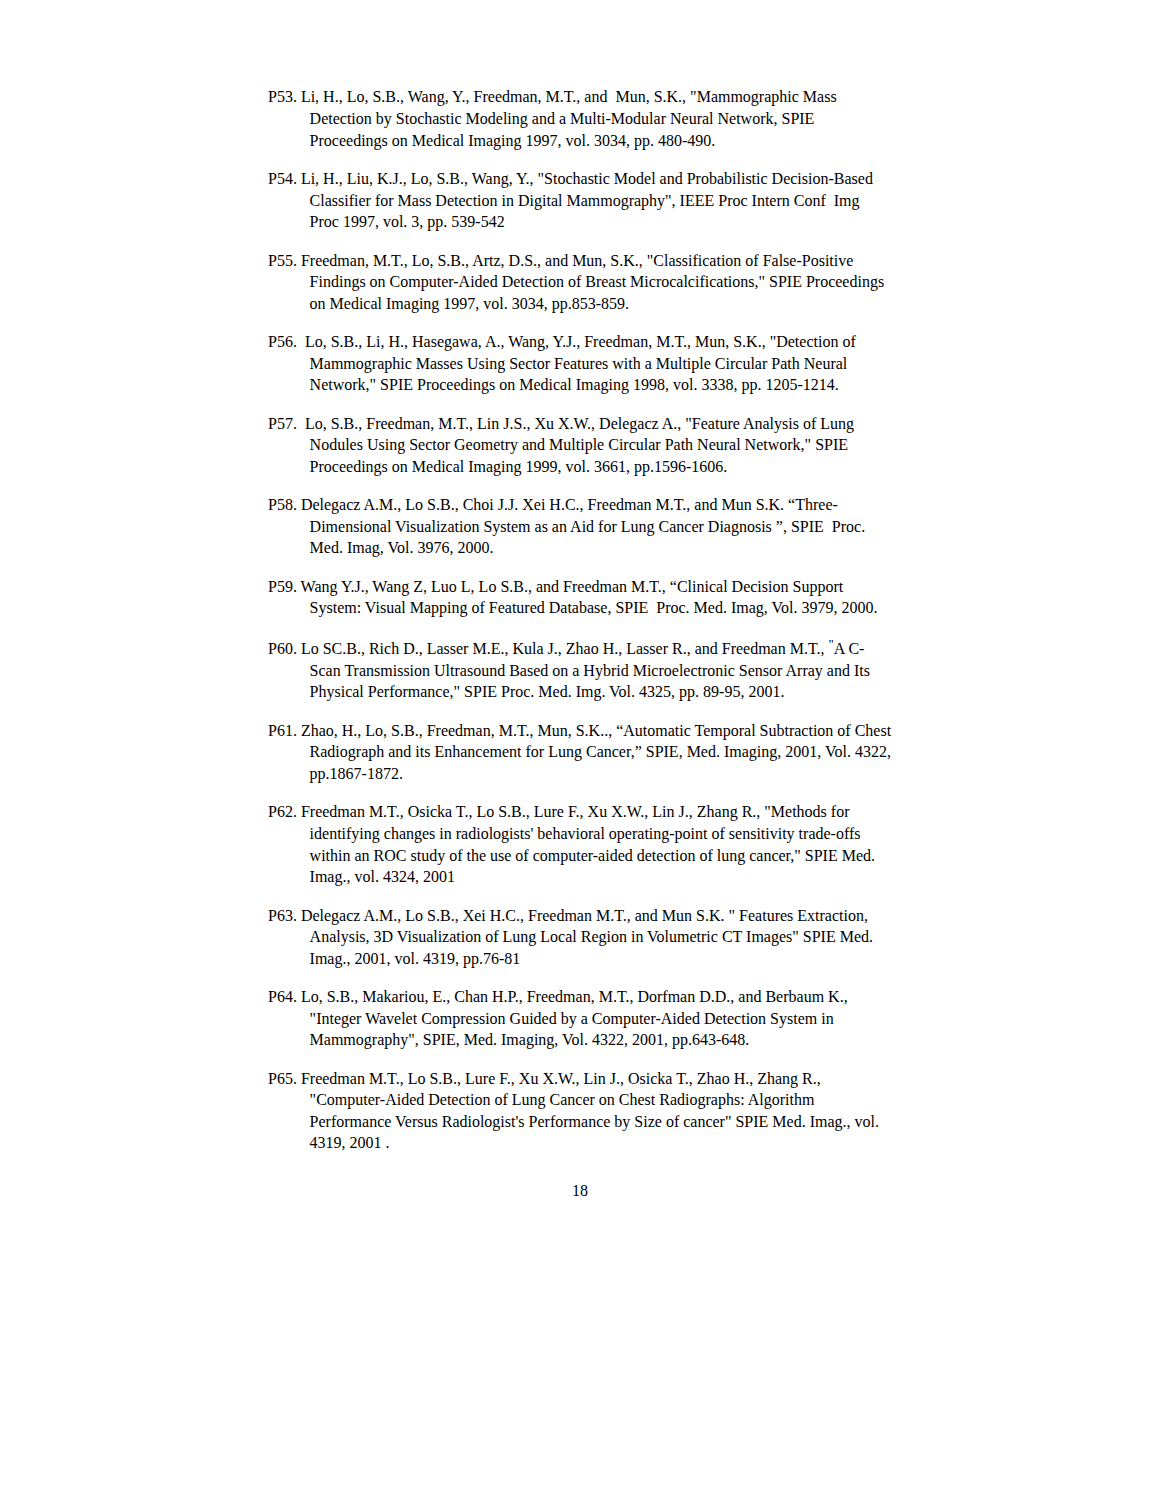P53. Li, H., Lo, S.B., Wang, Y., Freedman, M.T., and Mun, S.K., "Mammographic Mass Detection by Stochastic Modeling and a Multi-Modular Neural Network, SPIE Proceedings on Medical Imaging 1997, vol. 3034, pp. 480-490.
P54. Li, H., Liu, K.J., Lo, S.B., Wang, Y., "Stochastic Model and Probabilistic Decision-Based Classifier for Mass Detection in Digital Mammography", IEEE Proc Intern Conf Img Proc 1997, vol. 3, pp. 539-542
P55. Freedman, M.T., Lo, S.B., Artz, D.S., and Mun, S.K., "Classification of False-Positive Findings on Computer-Aided Detection of Breast Microcalcifications," SPIE Proceedings on Medical Imaging 1997, vol. 3034, pp.853-859.
P56. Lo, S.B., Li, H., Hasegawa, A., Wang, Y.J., Freedman, M.T., Mun, S.K., "Detection of Mammographic Masses Using Sector Features with a Multiple Circular Path Neural Network," SPIE Proceedings on Medical Imaging 1998, vol. 3338, pp. 1205-1214.
P57. Lo, S.B., Freedman, M.T., Lin J.S., Xu X.W., Delegacz A., "Feature Analysis of Lung Nodules Using Sector Geometry and Multiple Circular Path Neural Network," SPIE Proceedings on Medical Imaging 1999, vol. 3661, pp.1596-1606.
P58. Delegacz A.M., Lo S.B., Choi J.J. Xei H.C., Freedman M.T., and Mun S.K. “Three-Dimensional Visualization System as an Aid for Lung Cancer Diagnosis ”, SPIE Proc. Med. Imag, Vol. 3976, 2000.
P59. Wang Y.J., Wang Z, Luo L, Lo S.B., and Freedman M.T., “Clinical Decision Support System: Visual Mapping of Featured Database, SPIE Proc. Med. Imag, Vol. 3979, 2000.
P60. Lo SC.B., Rich D., Lasser M.E., Kula J., Zhao H., Lasser R., and Freedman M.T., "A C-Scan Transmission Ultrasound Based on a Hybrid Microelectronic Sensor Array and Its Physical Performance," SPIE Proc. Med. Img. Vol. 4325, pp. 89-95, 2001.
P61. Zhao, H., Lo, S.B., Freedman, M.T., Mun, S.K.., “Automatic Temporal Subtraction of Chest Radiograph and its Enhancement for Lung Cancer,” SPIE, Med. Imaging, 2001, Vol. 4322, pp.1867-1872.
P62. Freedman M.T., Osicka T., Lo S.B., Lure F., Xu X.W., Lin J., Zhang R., "Methods for identifying changes in radiologists' behavioral operating-point of sensitivity trade-offs within an ROC study of the use of computer-aided detection of lung cancer," SPIE Med. Imag., vol. 4324, 2001
P63. Delegacz A.M., Lo S.B., Xei H.C., Freedman M.T., and Mun S.K. " Features Extraction, Analysis, 3D Visualization of Lung Local Region in Volumetric CT Images" SPIE Med. Imag., 2001, vol. 4319, pp.76-81
P64. Lo, S.B., Makariou, E., Chan H.P., Freedman, M.T., Dorfman D.D., and Berbaum K., "Integer Wavelet Compression Guided by a Computer-Aided Detection System in Mammography", SPIE, Med. Imaging, Vol. 4322, 2001, pp.643-648.
P65. Freedman M.T., Lo S.B., Lure F., Xu X.W., Lin J., Osicka T., Zhao H., Zhang R., "Computer-Aided Detection of Lung Cancer on Chest Radiographs: Algorithm Performance Versus Radiologist's Performance by Size of cancer" SPIE Med. Imag., vol. 4319, 2001 .
18